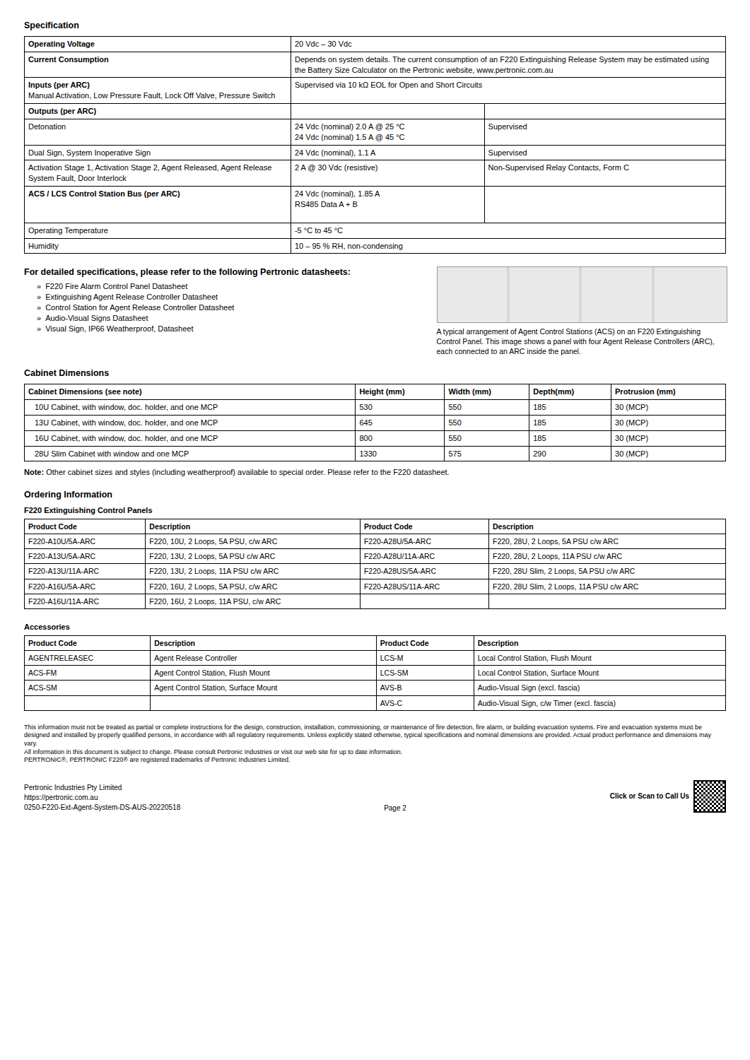Specification
| Operating Voltage | 20 Vdc – 30 Vdc |
| Current Consumption | Depends on system details. The current consumption of an F220 Extinguishing Release System may be estimated using the Battery Size Calculator on the Pertronic website, www.pertronic.com.au |
| Inputs (per ARC) Manual Activation, Low Pressure Fault, Lock Off Valve, Pressure Switch | Supervised via 10 kΩ EOL for Open and Short Circuits |
| Outputs (per ARC) | | |
| Detonation | 24 Vdc (nominal) 2.0 A @ 25 °C 24 Vdc (nominal) 1.5 A @ 45 °C | Supervised |
| Dual Sign, System Inoperative Sign | 24 Vdc (nominal), 1.1 A | Supervised |
| Activation Stage 1, Activation Stage 2, Agent Released, Agent Release System Fault, Door Interlock | 2 A @ 30 Vdc (resistive) | Non-Supervised Relay Contacts, Form C |
| ACS / LCS Control Station Bus (per ARC) | 24 Vdc (nominal), 1.85 A RS485 Data A + B | |
| Operating Temperature | -5 °C to 45 °C |
| Humidity | 10 – 95 % RH, non-condensing |
For detailed specifications, please refer to the following Pertronic datasheets:
F220 Fire Alarm Control Panel Datasheet
Extinguishing Agent Release Controller Datasheet
Control Station for Agent Release Controller Datasheet
Audio-Visual Signs Datasheet
Visual Sign, IP66 Weatherproof, Datasheet
A typical arrangement of Agent Control Stations (ACS) on an F220 Extinguishing Control Panel. This image shows a panel with four Agent Release Controllers (ARC), each connected to an ARC inside the panel.
Cabinet Dimensions
| Cabinet Dimensions (see note) | Height (mm) | Width (mm) | Depth(mm) | Protrusion (mm) |
| --- | --- | --- | --- | --- |
| 10U Cabinet, with window, doc. holder, and one MCP | 530 | 550 | 185 | 30 (MCP) |
| 13U Cabinet, with window, doc. holder, and one MCP | 645 | 550 | 185 | 30 (MCP) |
| 16U Cabinet, with window, doc. holder, and one MCP | 800 | 550 | 185 | 30 (MCP) |
| 28U Slim Cabinet with window and one MCP | 1330 | 575 | 290 | 30 (MCP) |
Note: Other cabinet sizes and styles (including weatherproof) available to special order. Please refer to the F220 datasheet.
Ordering Information
F220 Extinguishing Control Panels
| Product Code | Description | Product Code | Description |
| --- | --- | --- | --- |
| F220-A10U/5A-ARC | F220, 10U, 2 Loops, 5A PSU, c/w ARC | F220-A28U/5A-ARC | F220, 28U, 2 Loops, 5A PSU c/w ARC |
| F220-A13U/5A-ARC | F220, 13U, 2 Loops, 5A PSU c/w ARC | F220-A28U/11A-ARC | F220, 28U, 2 Loops, 11A PSU c/w ARC |
| F220-A13U/11A-ARC | F220, 13U, 2 Loops, 11A PSU c/w ARC | F220-A28US/5A-ARC | F220, 28U Slim, 2 Loops, 5A PSU c/w ARC |
| F220-A16U/5A-ARC | F220, 16U, 2 Loops, 5A PSU, c/w ARC | F220-A28US/11A-ARC | F220, 28U Slim, 2 Loops, 11A PSU c/w ARC |
| F220-A16U/11A-ARC | F220, 16U, 2 Loops, 11A PSU, c/w ARC | | |
Accessories
| Product Code | Description | Product Code | Description |
| --- | --- | --- | --- |
| AGENTRELEASEC | Agent Release Controller | LCS-M | Local Control Station, Flush Mount |
| ACS-FM | Agent Control Station, Flush Mount | LCS-SM | Local Control Station, Surface Mount |
| ACS-SM | Agent Control Station, Surface Mount | AVS-B | Audio-Visual Sign (excl. fascia) |
| | | AVS-C | Audio-Visual Sign, c/w Timer (excl. fascia) |
This information must not be treated as partial or complete instructions for the design, construction, installation, commissioning, or maintenance of fire detection, fire alarm, or building evacuation systems. Fire and evacuation systems must be designed and installed by properly qualified persons, in accordance with all regulatory requirements. Unless explicitly stated otherwise, typical specifications and nominal dimensions are provided. Actual product performance and dimensions may vary.
All information in this document is subject to change. Please consult Pertronic Industries or visit our web site for up to date information.
PERTRONIC®, PERTRONIC F220® are registered trademarks of Pertronic Industries Limited.
Pertronic Industries Pty Limited
https://pertronic.com.au
0250-F220-Ext-Agent-System-DS-AUS-20220518
Page 2
Click or Scan to Call Us